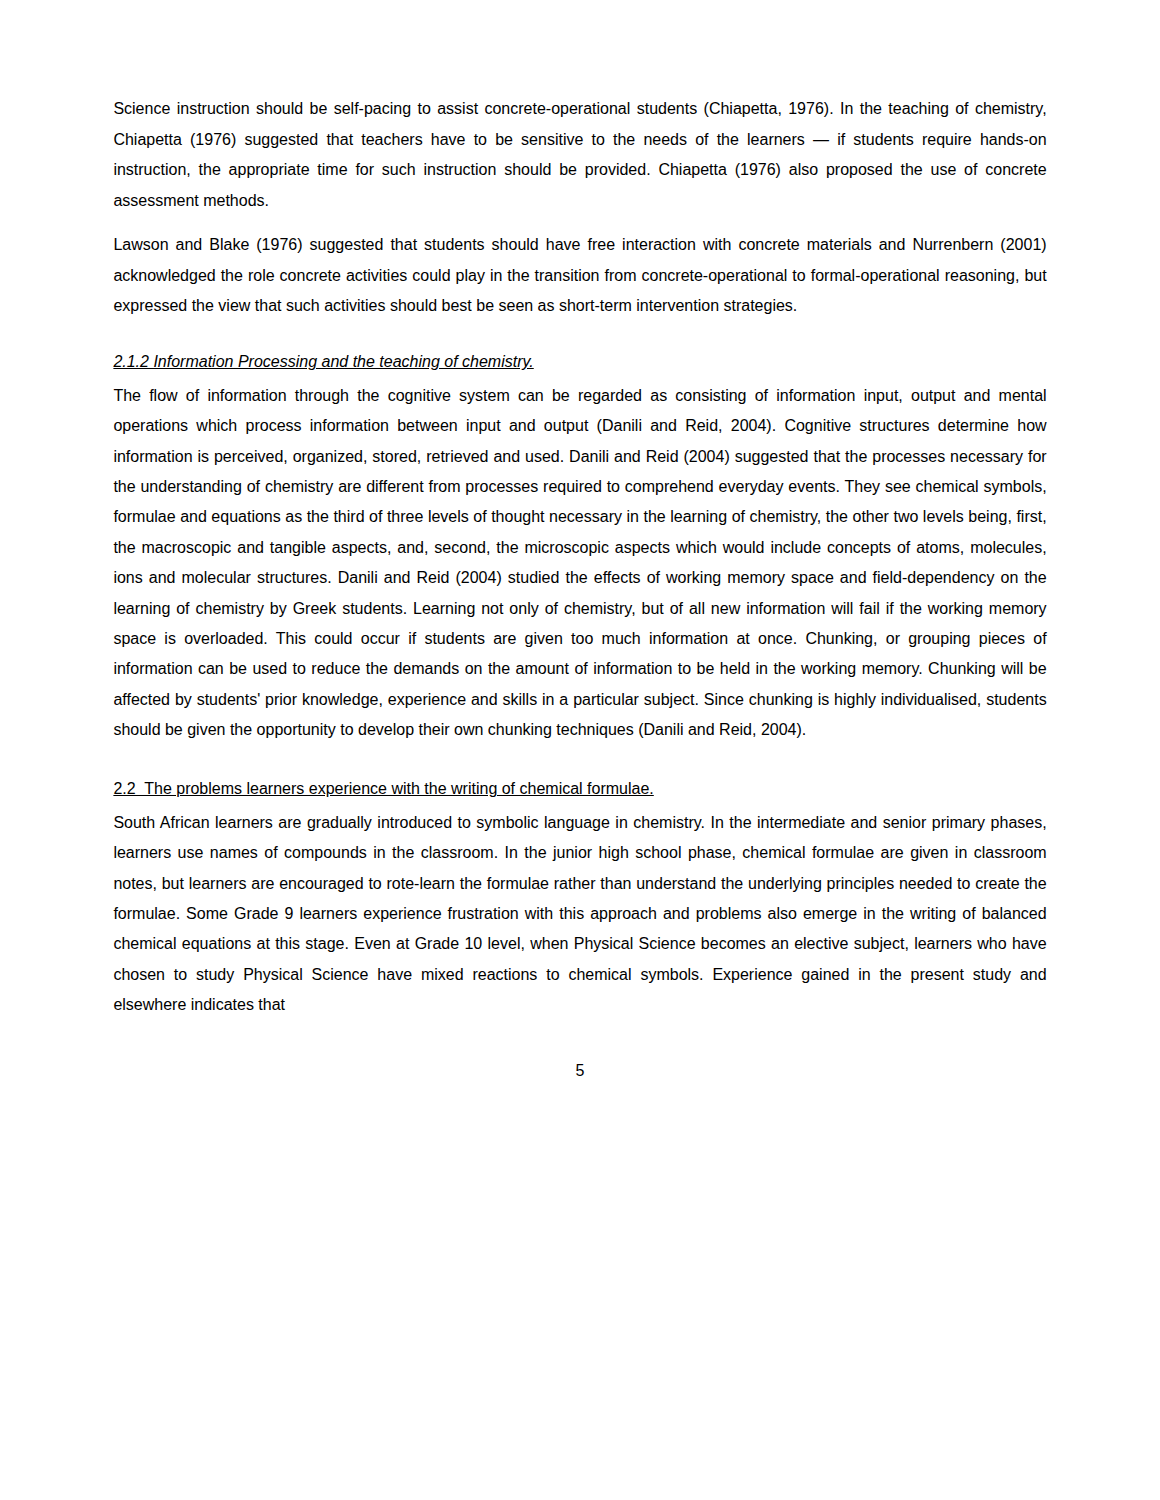Science instruction should be self-pacing to assist concrete-operational students (Chiapetta, 1976). In the teaching of chemistry, Chiapetta (1976) suggested that teachers have to be sensitive to the needs of the learners — if students require hands-on instruction, the appropriate time for such instruction should be provided. Chiapetta (1976) also proposed the use of concrete assessment methods.
Lawson and Blake (1976) suggested that students should have free interaction with concrete materials and Nurrenbern (2001) acknowledged the role concrete activities could play in the transition from concrete-operational to formal-operational reasoning, but expressed the view that such activities should best be seen as short-term intervention strategies.
2.1.2 Information Processing and the teaching of chemistry.
The flow of information through the cognitive system can be regarded as consisting of information input, output and mental operations which process information between input and output (Danili and Reid, 2004). Cognitive structures determine how information is perceived, organized, stored, retrieved and used. Danili and Reid (2004) suggested that the processes necessary for the understanding of chemistry are different from processes required to comprehend everyday events. They see chemical symbols, formulae and equations as the third of three levels of thought necessary in the learning of chemistry, the other two levels being, first, the macroscopic and tangible aspects, and, second, the microscopic aspects which would include concepts of atoms, molecules, ions and molecular structures. Danili and Reid (2004) studied the effects of working memory space and field-dependency on the learning of chemistry by Greek students. Learning not only of chemistry, but of all new information will fail if the working memory space is overloaded. This could occur if students are given too much information at once. Chunking, or grouping pieces of information can be used to reduce the demands on the amount of information to be held in the working memory. Chunking will be affected by students' prior knowledge, experience and skills in a particular subject. Since chunking is highly individualised, students should be given the opportunity to develop their own chunking techniques (Danili and Reid, 2004).
2.2 The problems learners experience with the writing of chemical formulae.
South African learners are gradually introduced to symbolic language in chemistry. In the intermediate and senior primary phases, learners use names of compounds in the classroom. In the junior high school phase, chemical formulae are given in classroom notes, but learners are encouraged to rote-learn the formulae rather than understand the underlying principles needed to create the formulae. Some Grade 9 learners experience frustration with this approach and problems also emerge in the writing of balanced chemical equations at this stage. Even at Grade 10 level, when Physical Science becomes an elective subject, learners who have chosen to study Physical Science have mixed reactions to chemical symbols. Experience gained in the present study and elsewhere indicates that
5